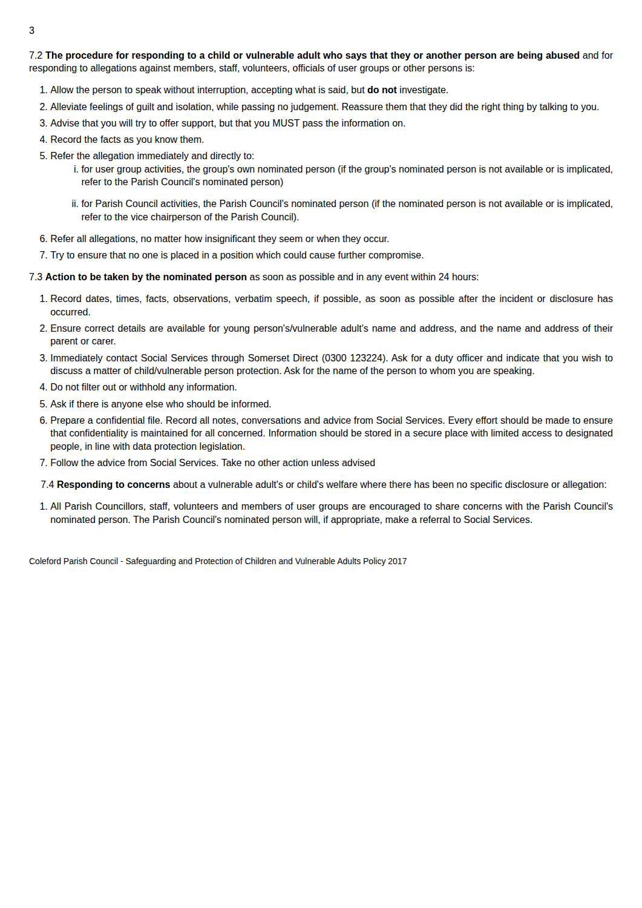3
7.2 The procedure for responding to a child or vulnerable adult who says that they or another person are being abused and for responding to allegations against members, staff, volunteers, officials of user groups or other persons is:
Allow the person to speak without interruption, accepting what is said, but do not investigate.
Alleviate feelings of guilt and isolation, while passing no judgement. Reassure them that they did the right thing by talking to you.
Advise that you will try to offer support, but that you MUST pass the information on.
Record the facts as you know them.
Refer the allegation immediately and directly to:
for user group activities, the group's own nominated person (if the group's nominated person is not available or is implicated, refer to the Parish Council's nominated person)
for Parish Council activities, the Parish Council's nominated person (if the nominated person is not available or is implicated, refer to the vice chairperson of the Parish Council).
Refer all allegations, no matter how insignificant they seem or when they occur.
Try to ensure that no one is placed in a position which could cause further compromise.
7.3 Action to be taken by the nominated person as soon as possible and in any event within 24 hours:
Record dates, times, facts, observations, verbatim speech, if possible, as soon as possible after the incident or disclosure has occurred.
Ensure correct details are available for young person's/vulnerable adult's name and address, and the name and address of their parent or carer.
Immediately contact Social Services through Somerset Direct (0300 123224). Ask for a duty officer and indicate that you wish to discuss a matter of child/vulnerable person protection. Ask for the name of the person to whom you are speaking.
Do not filter out or withhold any information.
Ask if there is anyone else who should be informed.
Prepare a confidential file. Record all notes, conversations and advice from Social Services. Every effort should be made to ensure that confidentiality is maintained for all concerned. Information should be stored in a secure place with limited access to designated people, in line with data protection legislation.
Follow the advice from Social Services. Take no other action unless advised
7.4 Responding to concerns about a vulnerable adult's or child's welfare where there has been no specific disclosure or allegation:
All Parish Councillors, staff, volunteers and members of user groups are encouraged to share concerns with the Parish Council's nominated person. The Parish Council's nominated person will, if appropriate, make a referral to Social Services.
Coleford Parish Council - Safeguarding and Protection of Children and Vulnerable Adults Policy 2017